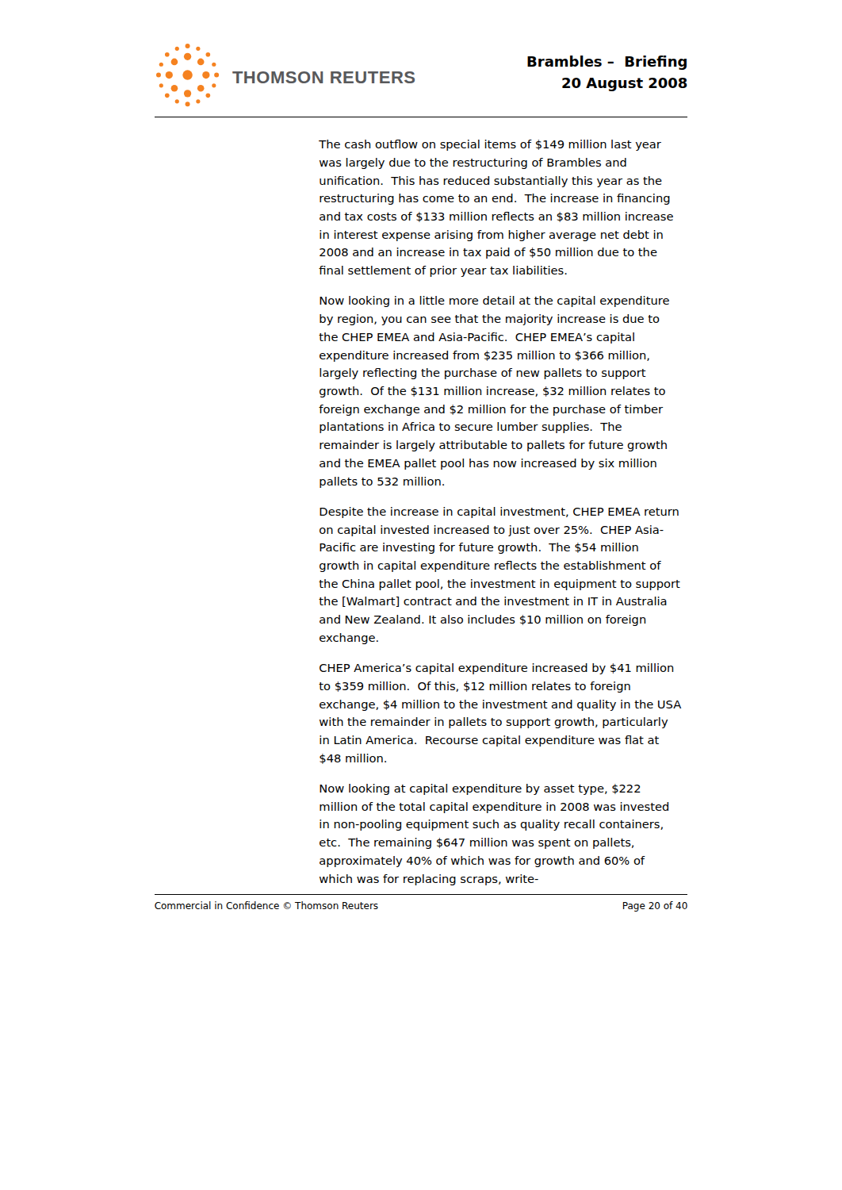THOMSON REUTERS
Brambles – Briefing
20 August 2008
The cash outflow on special items of $149 million last year was largely due to the restructuring of Brambles and unification. This has reduced substantially this year as the restructuring has come to an end. The increase in financing and tax costs of $133 million reflects an $83 million increase in interest expense arising from higher average net debt in 2008 and an increase in tax paid of $50 million due to the final settlement of prior year tax liabilities.
Now looking in a little more detail at the capital expenditure by region, you can see that the majority increase is due to the CHEP EMEA and Asia-Pacific. CHEP EMEA’s capital expenditure increased from $235 million to $366 million, largely reflecting the purchase of new pallets to support growth. Of the $131 million increase, $32 million relates to foreign exchange and $2 million for the purchase of timber plantations in Africa to secure lumber supplies. The remainder is largely attributable to pallets for future growth and the EMEA pallet pool has now increased by six million pallets to 532 million.
Despite the increase in capital investment, CHEP EMEA return on capital invested increased to just over 25%. CHEP Asia-Pacific are investing for future growth. The $54 million growth in capital expenditure reflects the establishment of the China pallet pool, the investment in equipment to support the [Walmart] contract and the investment in IT in Australia and New Zealand. It also includes $10 million on foreign exchange.
CHEP America’s capital expenditure increased by $41 million to $359 million. Of this, $12 million relates to foreign exchange, $4 million to the investment and quality in the USA with the remainder in pallets to support growth, particularly in Latin America. Recourse capital expenditure was flat at $48 million.
Now looking at capital expenditure by asset type, $222 million of the total capital expenditure in 2008 was invested in non-pooling equipment such as quality recall containers, etc. The remaining $647 million was spent on pallets, approximately 40% of which was for growth and 60% of which was for replacing scraps, write-
Commercial in Confidence © Thomson Reuters Page 20 of 40